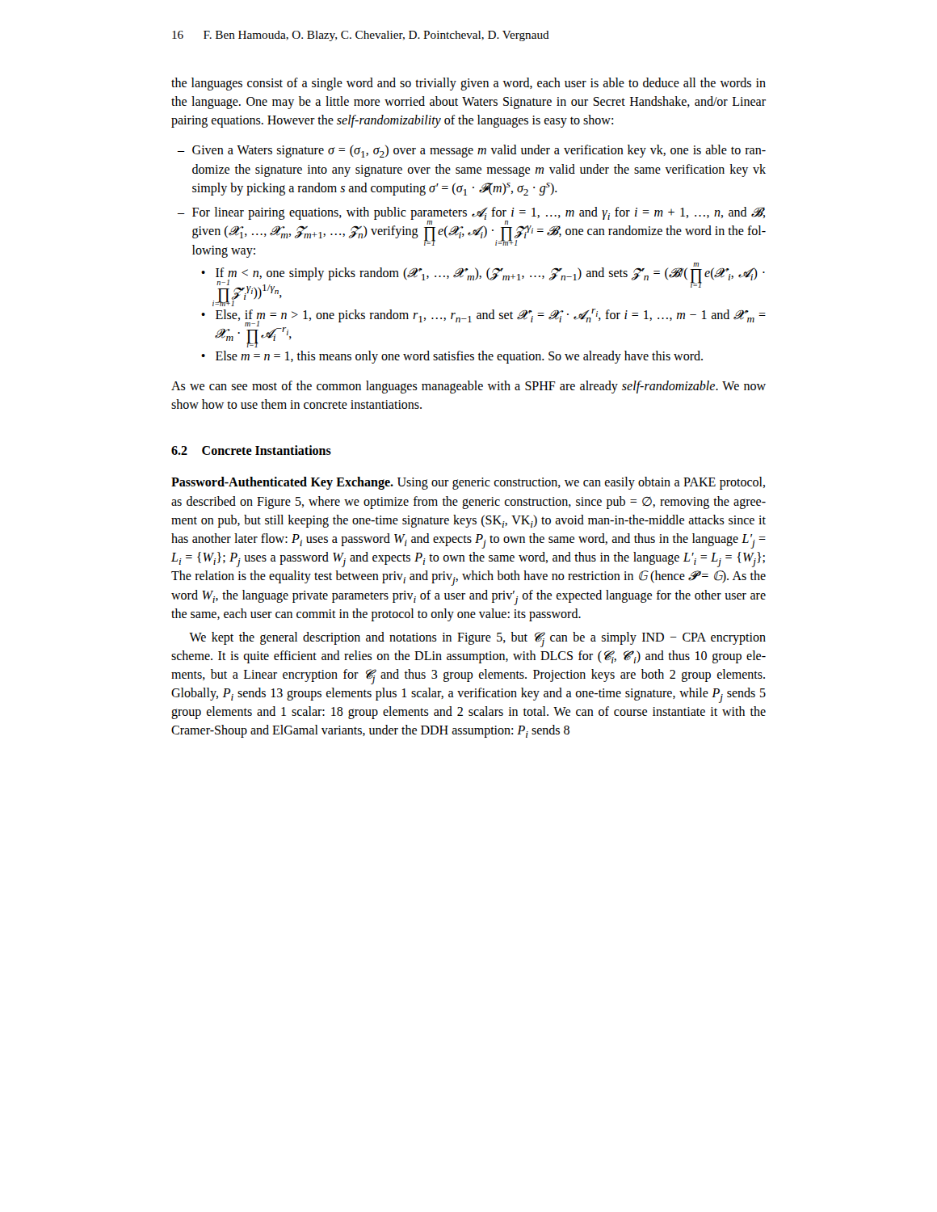16 F. Ben Hamouda, O. Blazy, C. Chevalier, D. Pointcheval, D. Vergnaud
the languages consist of a single word and so trivially given a word, each user is able to deduce all the words in the language. One may be a little more worried about Waters Signature in our Secret Handshake, and/or Linear pairing equations. However the self-randomizability of the languages is easy to show:
Given a Waters signature σ = (σ1, σ2) over a message m valid under a verification key vk, one is able to randomize the signature into any signature over the same message m valid under the same verification key vk simply by picking a random s and computing σ′ = (σ1 · 𝓕(m)s, σ2 · gs).
For linear pairing equations, with public parameters 𝓐i for i = 1, …, m and γi for i = m + 1, …, n, and 𝓑, given (𝓧1, …, 𝓧m, 𝓩m+1, …, 𝓩n) verifying m∏i=1 e(𝓧i, 𝓐i) · n∏i=m+1 𝓩iγi = 𝓑, one can randomize the word in the following way:
If m < n, one simply picks random (𝓧′1, …, 𝓧′m), (𝓩′m+1, …, 𝓩′n−1) and sets 𝓩′n = (𝓑/(m∏i=1 e(𝓧′i, 𝓐i) · n−1∏i=m+1 𝓩′iγi))1/γn,
Else, if m = n > 1, one picks random r1, …, rn−1 and set 𝓧′i = 𝓧i · 𝓐nri, for i = 1, …, m − 1 and 𝓧′m = 𝓧m · m−1∏i=1 𝓐i−ri,
Else m = n = 1, this means only one word satisfies the equation. So we already have this word.
As we can see most of the common languages manageable with a SPHF are already self-randomizable. We now show how to use them in concrete instantiations.
6.2 Concrete Instantiations
Password-Authenticated Key Exchange. Using our generic construction, we can easily obtain a PAKE protocol, as described on Figure 5, where we optimize from the generic construction, since pub = ∅, removing the agreement on pub, but still keeping the one-time signature keys (SKi, VKi) to avoid man-in-the-middle attacks since it has another later flow: Pi uses a password Wi and expects Pj to own the same word, and thus in the language L′j = Li = {Wi}; Pj uses a password Wj and expects Pi to own the same word, and thus in the language L′i = Lj = {Wj}; The relation is the equality test between privi and privj, which both have no restriction in 𝔾 (hence 𝓟 = 𝔾). As the word Wi, the language private parameters privi of a user and priv′j of the expected language for the other user are the same, each user can commit in the protocol to only one value: its password.
We kept the general description and notations in Figure 5, but 𝓒j can be a simply IND − CPA encryption scheme. It is quite efficient and relies on the DLin assumption, with DLCS for (𝓒i, 𝓒′i) and thus 10 group elements, but a Linear encryption for 𝓒j and thus 3 group elements. Projection keys are both 2 group elements. Globally, Pi sends 13 groups elements plus 1 scalar, a verification key and a one-time signature, while Pj sends 5 group elements and 1 scalar: 18 group elements and 2 scalars in total. We can of course instantiate it with the Cramer-Shoup and ElGamal variants, under the DDH assumption: Pi sends 8